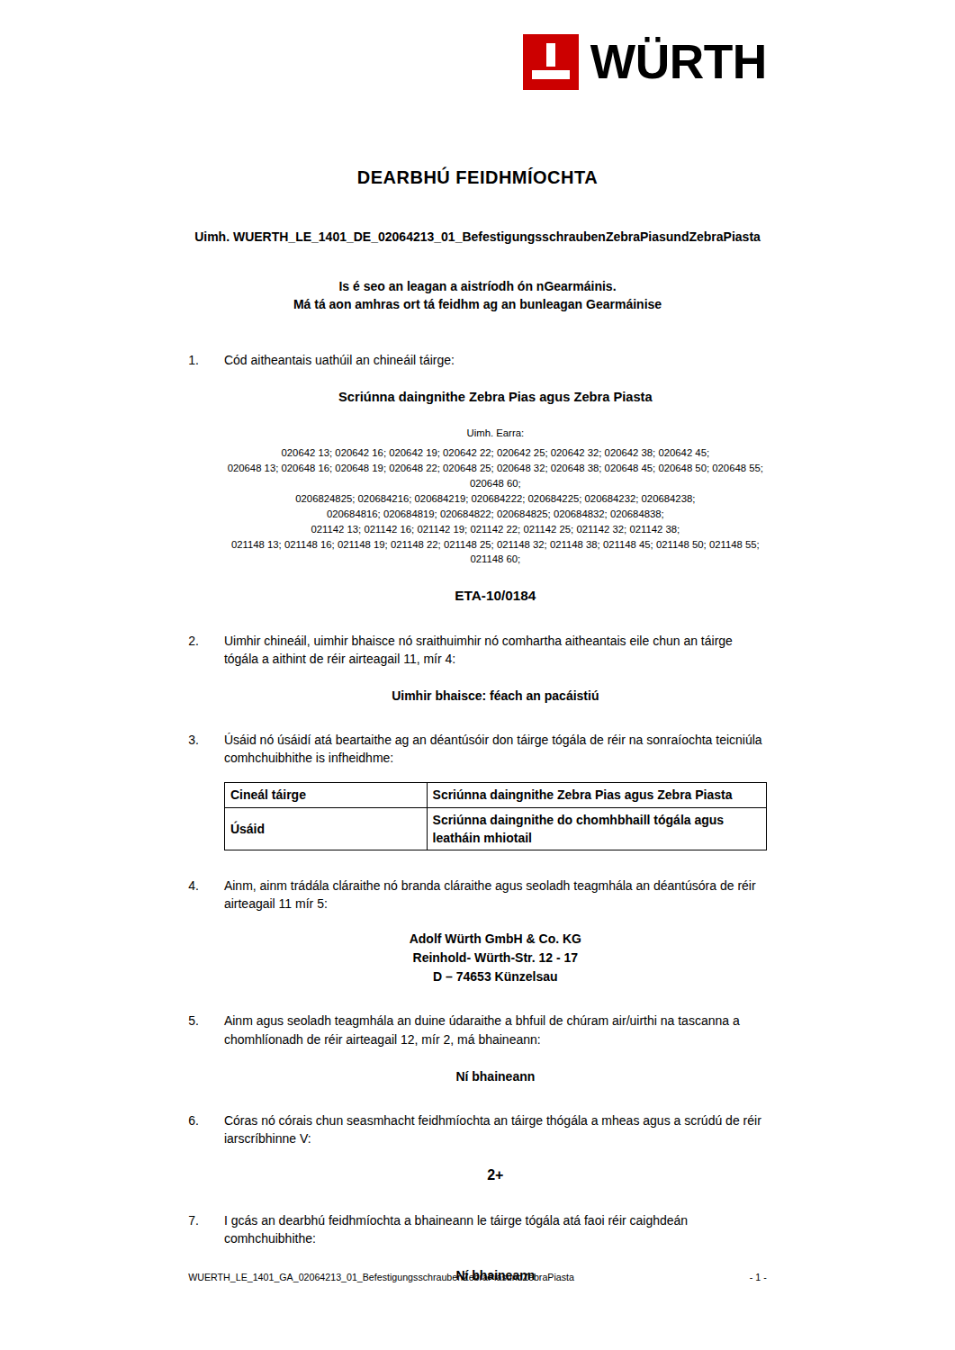WÜRTH
DEARBHÚ FEIDHMÍOCHTA
Uimh. WUERTH_LE_1401_DE_02064213_01_BefestigungsschraubenZebraPiasundZebraPiasta
Is é seo an leagan a aistríodh ón nGearmáinis.
Má tá aon amhras ort tá feidhm ag an bunleagan Gearmáinise
Cód aitheantais uathúil an chineáil táirge:
Scriúnna daingnithe Zebra Pias agus Zebra Piasta
Uimh. Earra: 020642 13; 020642 16; 020642 19; 020642 22; 020642 25; 020642 32; 020642 38; 020642 45;
020648 13; 020648 16; 020648 19; 020648 22; 020648 25; 020648 32; 020648 38; 020648 45; 020648 50; 020648 55; 020648 60;
0206824825; 020684216; 020684219; 020684222; 020684225; 020684232; 020684238;
020684816; 020684819; 020684822; 020684825; 020684832; 020684838;
021142 13; 021142 16; 021142 19; 021142 22; 021142 25; 021142 32; 021142 38;
021148 13; 021148 16; 021148 19; 021148 22; 021148 25; 021148 32; 021148 38; 021148 45; 021148 50; 021148 55; 021148 60;
ETA-10/0184
Uimhir chineáil, uimhir bhaisce nó sraithuimhir nó comhartha aitheantais eile chun an táirge tógála a aithint de réir airteagail 11, mír 4:
Uimhir bhaisce: féach an pacáistiú
Úsáid nó úsáidí atá beartaithe ag an déantúsóir don táirge tógála de réir na sonraíochta teicniúla comhchuibhithe is infheidhme:
| Cineál táirge | Scriúnna daingnithe Zebra Pias agus Zebra Piasta |
| Úsáid | Scriúnna daingnithe do chomhbhaill tógála agus leatháin mhiotail |
Ainm, ainm trádála cláraithe nó branda cláraithe agus seoladh teagmhála an déantúsóra de réir airteagail 11 mír 5:
Adolf Würth GmbH & Co. KG
Reinhold- Würth-Str. 12 - 17
D – 74653 Künzelsau
Ainm agus seoladh teagmhála an duine údaraithe a bhfuil de chúram air/uirthi na tascanna a chomhlíonadh de réir airteagail 12, mír 2, má bhaineann:
Ní bhaineann
Córas nó córais chun seasmhacht feidhmíochta an táirge thógála a mheas agus a scrúdú de réir iarscríbhinne V:
2+
I gcás an dearbhú feidhmíochta a bhaineann le táirge tógála atá faoi réir caighdeán comhchuibhithe:
Ní bhaineann
WUERTH_LE_1401_GA_02064213_01_BefestigungsschraubenZebraPiasundZebraPiasta - 1 -